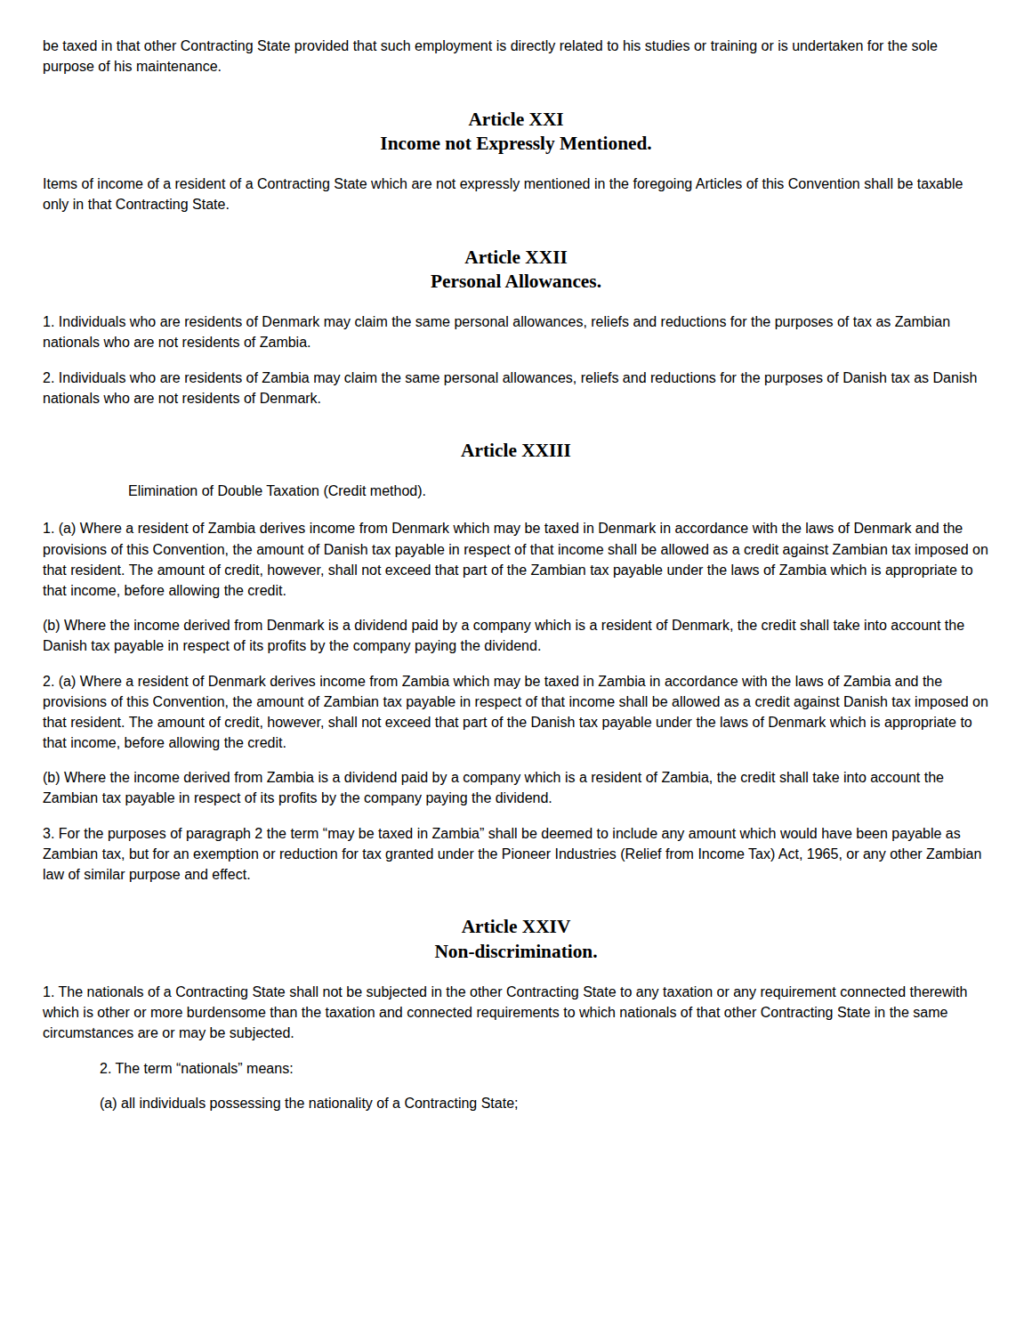be taxed in that other Contracting State provided that such employment is directly related to his studies or training or is undertaken for the sole purpose of his maintenance.
Article XXI Income not Expressly Mentioned.
Items of income of a resident of a Contracting State which are not expressly mentioned in the foregoing Articles of this Convention shall be taxable only in that Contracting State.
Article XXII Personal Allowances.
1. Individuals who are residents of Denmark may claim the same personal allowances, reliefs and reductions for the purposes of tax as Zambian nationals who are not residents of Zambia.
2. Individuals who are residents of Zambia may claim the same personal allowances, reliefs and reductions for the purposes of Danish tax as Danish nationals who are not residents of Denmark.
Article XXIII
Elimination of Double Taxation (Credit method).
1. (a) Where a resident of Zambia derives income from Denmark which may be taxed in Denmark in accordance with the laws of Denmark and the provisions of this Convention, the amount of Danish tax payable in respect of that income shall be allowed as a credit against Zambian tax imposed on that resident. The amount of credit, however, shall not exceed that part of the Zambian tax payable under the laws of Zambia which is appropriate to that income, before allowing the credit.
(b) Where the income derived from Denmark is a dividend paid by a company which is a resident of Denmark, the credit shall take into account the Danish tax payable in respect of its profits by the company paying the dividend.
2. (a) Where a resident of Denmark derives income from Zambia which may be taxed in Zambia in accordance with the laws of Zambia and the provisions of this Convention, the amount of Zambian tax payable in respect of that income shall be allowed as a credit against Danish tax imposed on that resident. The amount of credit, however, shall not exceed that part of the Danish tax payable under the laws of Denmark which is appropriate to that income, before allowing the credit.
(b) Where the income derived from Zambia is a dividend paid by a company which is a resident of Zambia, the credit shall take into account the Zambian tax payable in respect of its profits by the company paying the dividend.
3. For the purposes of paragraph 2 the term “may be taxed in Zambia” shall be deemed to include any amount which would have been payable as Zambian tax, but for an exemption or reduction for tax granted under the Pioneer Industries (Relief from Income Tax) Act, 1965, or any other Zambian law of similar purpose and effect.
Article XXIV Non-discrimination.
1. The nationals of a Contracting State shall not be subjected in the other Contracting State to any taxation or any requirement connected therewith which is other or more burdensome than the taxation and connected requirements to which nationals of that other Contracting State in the same circumstances are or may be subjected.
2. The term “nationals” means:
(a) all individuals possessing the nationality of a Contracting State;